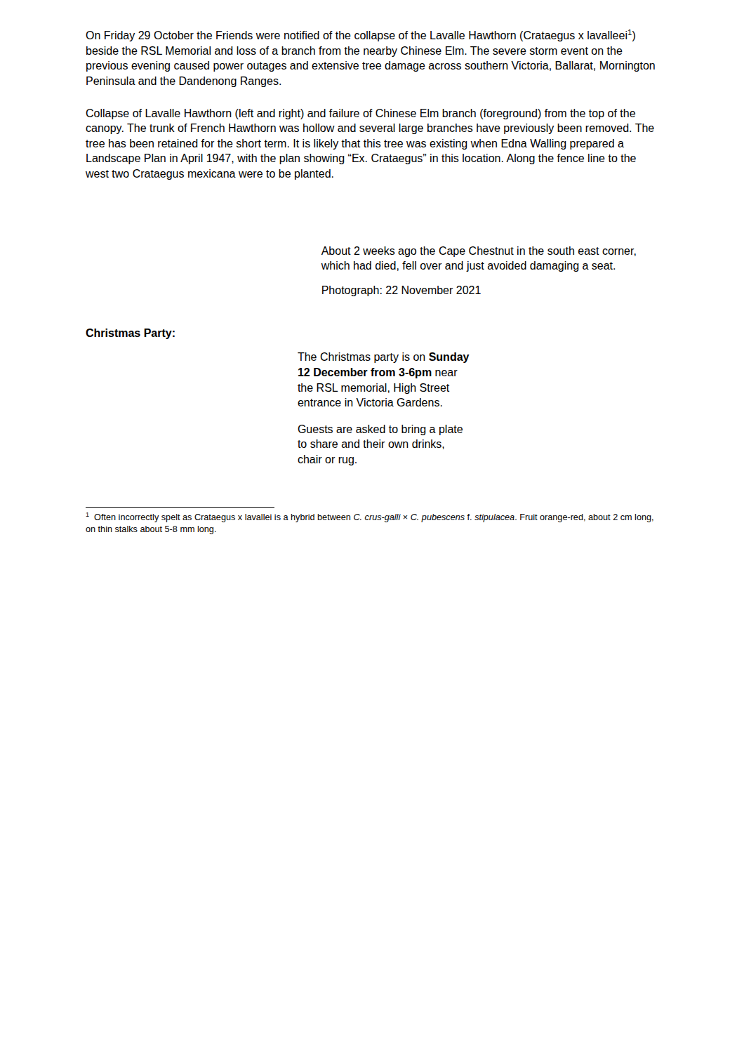On Friday 29 October the Friends were notified of the collapse of the Lavalle Hawthorn (Crataegus x lavalleei1) beside the RSL Memorial and loss of a branch from the nearby Chinese Elm. The severe storm event on the previous evening caused power outages and extensive tree damage across southern Victoria, Ballarat, Mornington Peninsula and the Dandenong Ranges.
Collapse of Lavalle Hawthorn (left and right) and failure of Chinese Elm branch (foreground) from the top of the canopy. The trunk of French Hawthorn was hollow and several large branches have previously been removed. The tree has been retained for the short term. It is likely that this tree was existing when Edna Walling prepared a Landscape Plan in April 1947, with the plan showing “Ex. Crataegus” in this location. Along the fence line to the west two Crataegus mexicana were to be planted.
About 2 weeks ago the Cape Chestnut in the south east corner, which had died, fell over and just avoided damaging a seat.
Photograph: 22 November 2021
Christmas Party:
The Christmas party is on Sunday 12 December from 3-6pm near the RSL memorial, High Street entrance in Victoria Gardens.
Guests are asked to bring a plate to share and their own drinks, chair or rug.
1 Often incorrectly spelt as Crataegus x lavallei is a hybrid between C. crus-galli × C. pubescens f. stipulacea. Fruit orange-red, about 2 cm long, on thin stalks about 5-8 mm long.